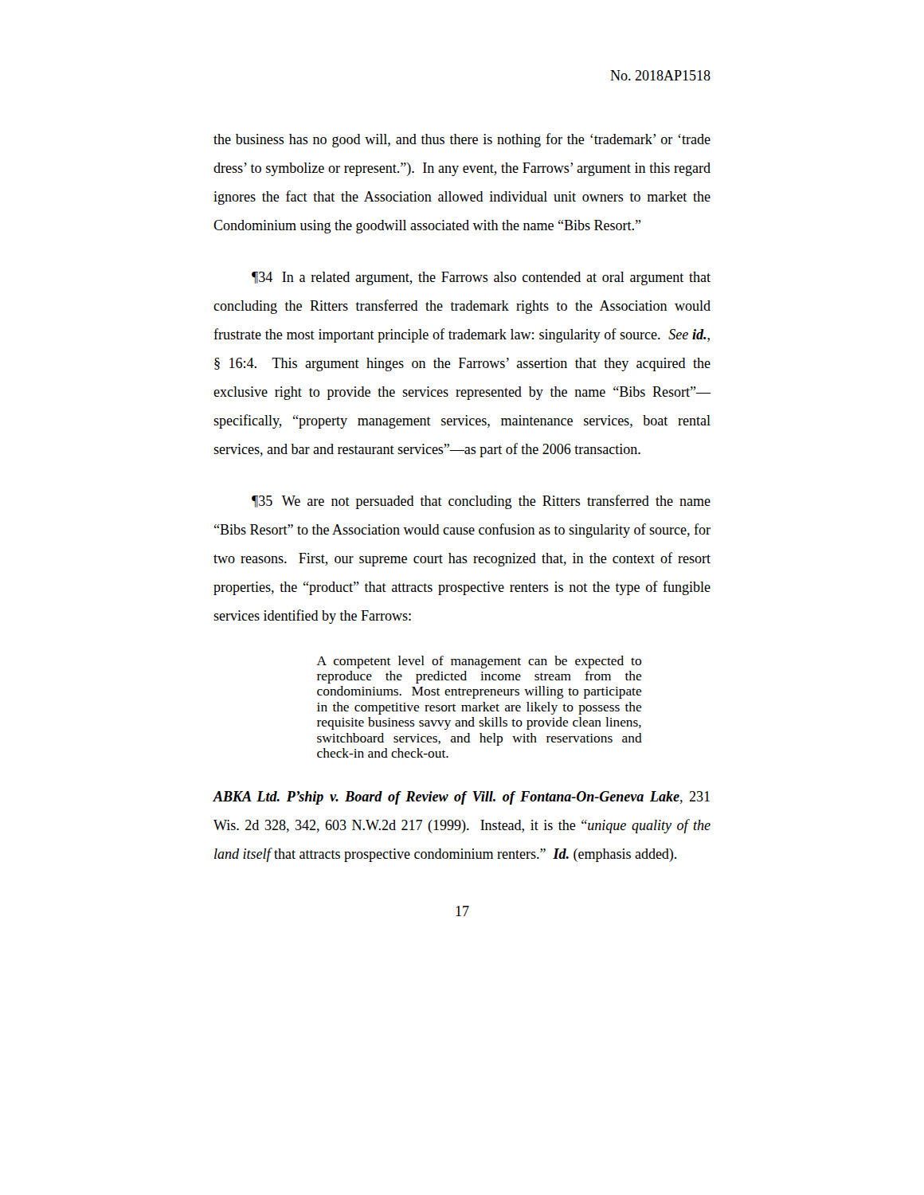No. 2018AP1518
the business has no good will, and thus there is nothing for the ‘trademark’ or ‘trade dress’ to symbolize or represent.”). In any event, the Farrows’ argument in this regard ignores the fact that the Association allowed individual unit owners to market the Condominium using the goodwill associated with the name “Bibs Resort.”
¶34 In a related argument, the Farrows also contended at oral argument that concluding the Ritters transferred the trademark rights to the Association would frustrate the most important principle of trademark law: singularity of source. See id., § 16:4. This argument hinges on the Farrows’ assertion that they acquired the exclusive right to provide the services represented by the name “Bibs Resort”—specifically, “property management services, maintenance services, boat rental services, and bar and restaurant services”—as part of the 2006 transaction.
¶35 We are not persuaded that concluding the Ritters transferred the name “Bibs Resort” to the Association would cause confusion as to singularity of source, for two reasons. First, our supreme court has recognized that, in the context of resort properties, the “product” that attracts prospective renters is not the type of fungible services identified by the Farrows:
A competent level of management can be expected to reproduce the predicted income stream from the condominiums. Most entrepreneurs willing to participate in the competitive resort market are likely to possess the requisite business savvy and skills to provide clean linens, switchboard services, and help with reservations and check-in and check-out.
ABKA Ltd. P’ship v. Board of Review of Vill. of Fontana-On-Geneva Lake, 231 Wis. 2d 328, 342, 603 N.W.2d 217 (1999). Instead, it is the “unique quality of the land itself that attracts prospective condominium renters.” Id. (emphasis added).
17